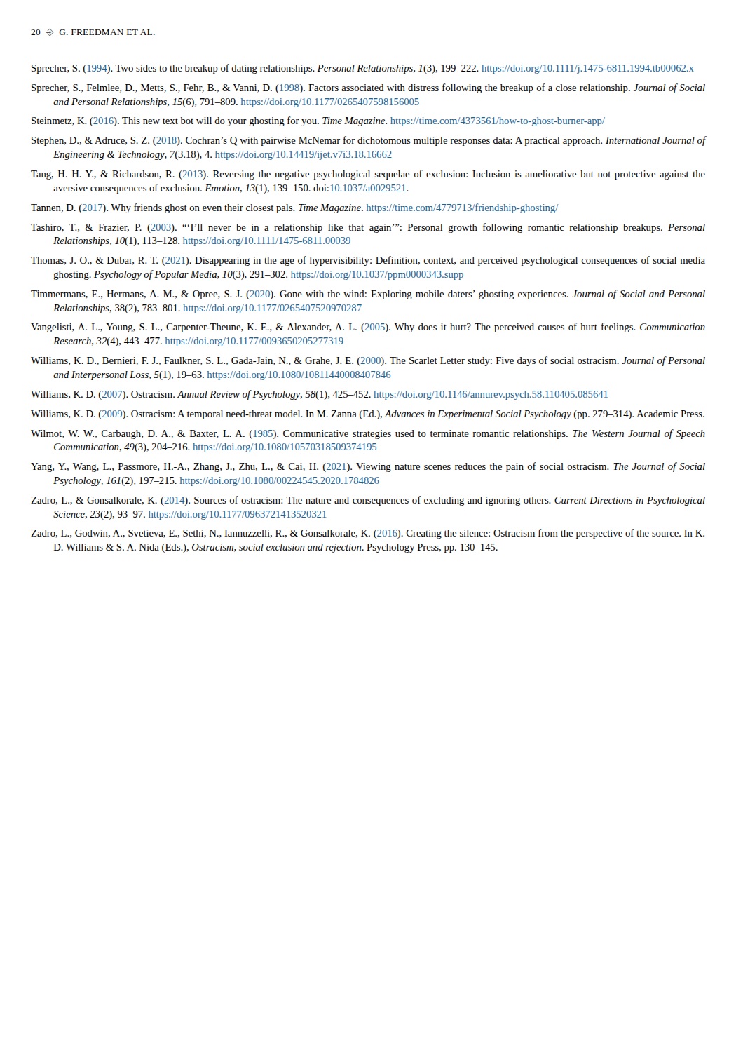20⎆G. FREEDMAN ET AL.
Sprecher, S. (1994). Two sides to the breakup of dating relationships. Personal Relationships, 1(3), 199–222. https://doi.org/10.1111/j.1475-6811.1994.tb00062.x
Sprecher, S., Felmlee, D., Metts, S., Fehr, B., & Vanni, D. (1998). Factors associated with distress following the breakup of a close relationship. Journal of Social and Personal Relationships, 15(6), 791–809. https://doi.org/10.1177/0265407598156005
Steinmetz, K. (2016). This new text bot will do your ghosting for you. Time Magazine. https://time.com/4373561/how-to-ghost-burner-app/
Stephen, D., & Adruce, S. Z. (2018). Cochran’s Q with pairwise McNemar for dichotomous multiple responses data: A practical approach. International Journal of Engineering & Technology, 7(3.18), 4. https://doi.org/10.14419/ijet.v7i3.18.16662
Tang, H. H. Y., & Richardson, R. (2013). Reversing the negative psychological sequelae of exclusion: Inclusion is ameliorative but not protective against the aversive consequences of exclusion. Emotion, 13(1), 139–150. doi:10.1037/a0029521.
Tannen, D. (2017). Why friends ghost on even their closest pals. Time Magazine. https://time.com/4779713/friendship-ghosting/
Tashiro, T., & Frazier, P. (2003). “‘I’ll never be in a relationship like that again’”: Personal growth following romantic relationship breakups. Personal Relationships, 10(1), 113–128. https://doi.org/10.1111/1475-6811.00039
Thomas, J. O., & Dubar, R. T. (2021). Disappearing in the age of hypervisibility: Definition, context, and perceived psychological consequences of social media ghosting. Psychology of Popular Media, 10(3), 291–302. https://doi.org/10.1037/ppm0000343.supp
Timmermans, E., Hermans, A. M., & Opree, S. J. (2020). Gone with the wind: Exploring mobile daters’ ghosting experiences. Journal of Social and Personal Relationships, 38(2), 783–801. https://doi.org/10.1177/0265407520970287
Vangelisti, A. L., Young, S. L., Carpenter-Theune, K. E., & Alexander, A. L. (2005). Why does it hurt? The perceived causes of hurt feelings. Communication Research, 32(4), 443–477. https://doi.org/10.1177/0093650205277319
Williams, K. D., Bernieri, F. J., Faulkner, S. L., Gada-Jain, N., & Grahe, J. E. (2000). The Scarlet Letter study: Five days of social ostracism. Journal of Personal and Interpersonal Loss, 5(1), 19–63. https://doi.org/10.1080/10811440008407846
Williams, K. D. (2007). Ostracism. Annual Review of Psychology, 58(1), 425–452. https://doi.org/10.1146/annurev.psych.58.110405.085641
Williams, K. D. (2009). Ostracism: A temporal need-threat model. In M. Zanna (Ed.), Advances in Experimental Social Psychology (pp. 279–314). Academic Press.
Wilmot, W. W., Carbaugh, D. A., & Baxter, L. A. (1985). Communicative strategies used to terminate romantic relationships. The Western Journal of Speech Communication, 49(3), 204–216. https://doi.org/10.1080/10570318509374195
Yang, Y., Wang, L., Passmore, H.-A., Zhang, J., Zhu, L., & Cai, H. (2021). Viewing nature scenes reduces the pain of social ostracism. The Journal of Social Psychology, 161(2), 197–215. https://doi.org/10.1080/00224545.2020.1784826
Zadro, L., & Gonsalkorale, K. (2014). Sources of ostracism: The nature and consequences of excluding and ignoring others. Current Directions in Psychological Science, 23(2), 93–97. https://doi.org/10.1177/0963721413520321
Zadro, L., Godwin, A., Svetieva, E., Sethi, N., Iannuzzelli, R., & Gonsalkorale, K. (2016). Creating the silence: Ostracism from the perspective of the source. In K. D. Williams & S. A. Nida (Eds.), Ostracism, social exclusion and rejection. Psychology Press, pp. 130–145.